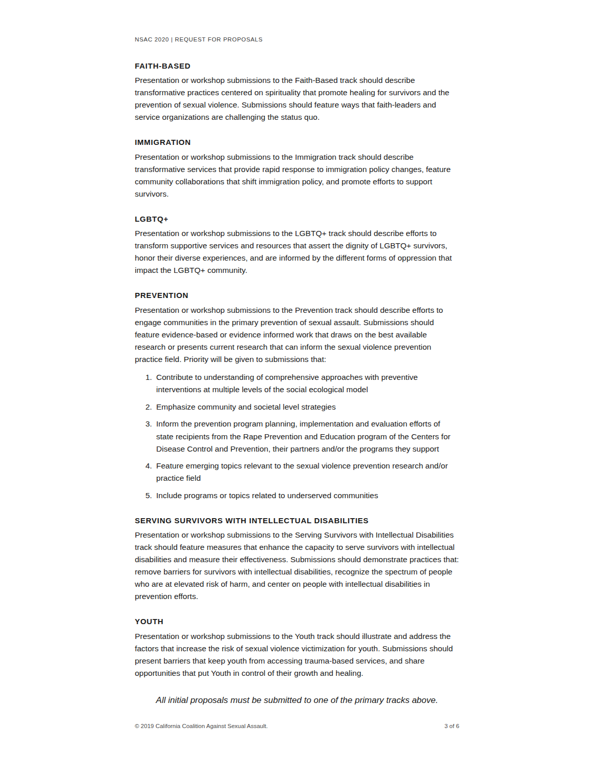NSAC 2020 | Request for Proposals
Faith-Based
Presentation or workshop submissions to the Faith-Based track should describe transformative practices centered on spirituality that promote healing for survivors and the prevention of sexual violence. Submissions should feature ways that faith-leaders and service organizations are challenging the status quo.
Immigration
Presentation or workshop submissions to the Immigration track should describe transformative services that provide rapid response to immigration policy changes, feature community collaborations that shift immigration policy, and promote efforts to support survivors.
LGBTQ+
Presentation or workshop submissions to the LGBTQ+ track should describe efforts to transform supportive services and resources that assert the dignity of LGBTQ+ survivors, honor their diverse experiences, and are informed by the different forms of oppression that impact the LGBTQ+ community.
Prevention
Presentation or workshop submissions to the Prevention track should describe efforts to engage communities in the primary prevention of sexual assault. Submissions should feature evidence-based or evidence informed work that draws on the best available research or presents current research that can inform the sexual violence prevention practice field. Priority will be given to submissions that:
Contribute to understanding of comprehensive approaches with preventive interventions at multiple levels of the social ecological model
Emphasize community and societal level strategies
Inform the prevention program planning, implementation and evaluation efforts of state recipients from the Rape Prevention and Education program of the Centers for Disease Control and Prevention, their partners and/or the programs they support
Feature emerging topics relevant to the sexual violence prevention research and/or practice field
Include programs or topics related to underserved communities
Serving Survivors with Intellectual Disabilities
Presentation or workshop submissions to the Serving Survivors with Intellectual Disabilities track should feature measures that enhance the capacity to serve survivors with intellectual disabilities and measure their effectiveness. Submissions should demonstrate practices that: remove barriers for survivors with intellectual disabilities, recognize the spectrum of people who are at elevated risk of harm, and center on people with intellectual disabilities in prevention efforts.
Youth
Presentation or workshop submissions to the Youth track should illustrate and address the factors that increase the risk of sexual violence victimization for youth. Submissions should present barriers that keep youth from accessing trauma-based services, and share opportunities that put Youth in control of their growth and healing.
All initial proposals must be submitted to one of the primary tracks above.
© 2019 California Coalition Against Sexual Assault. 3 of 6